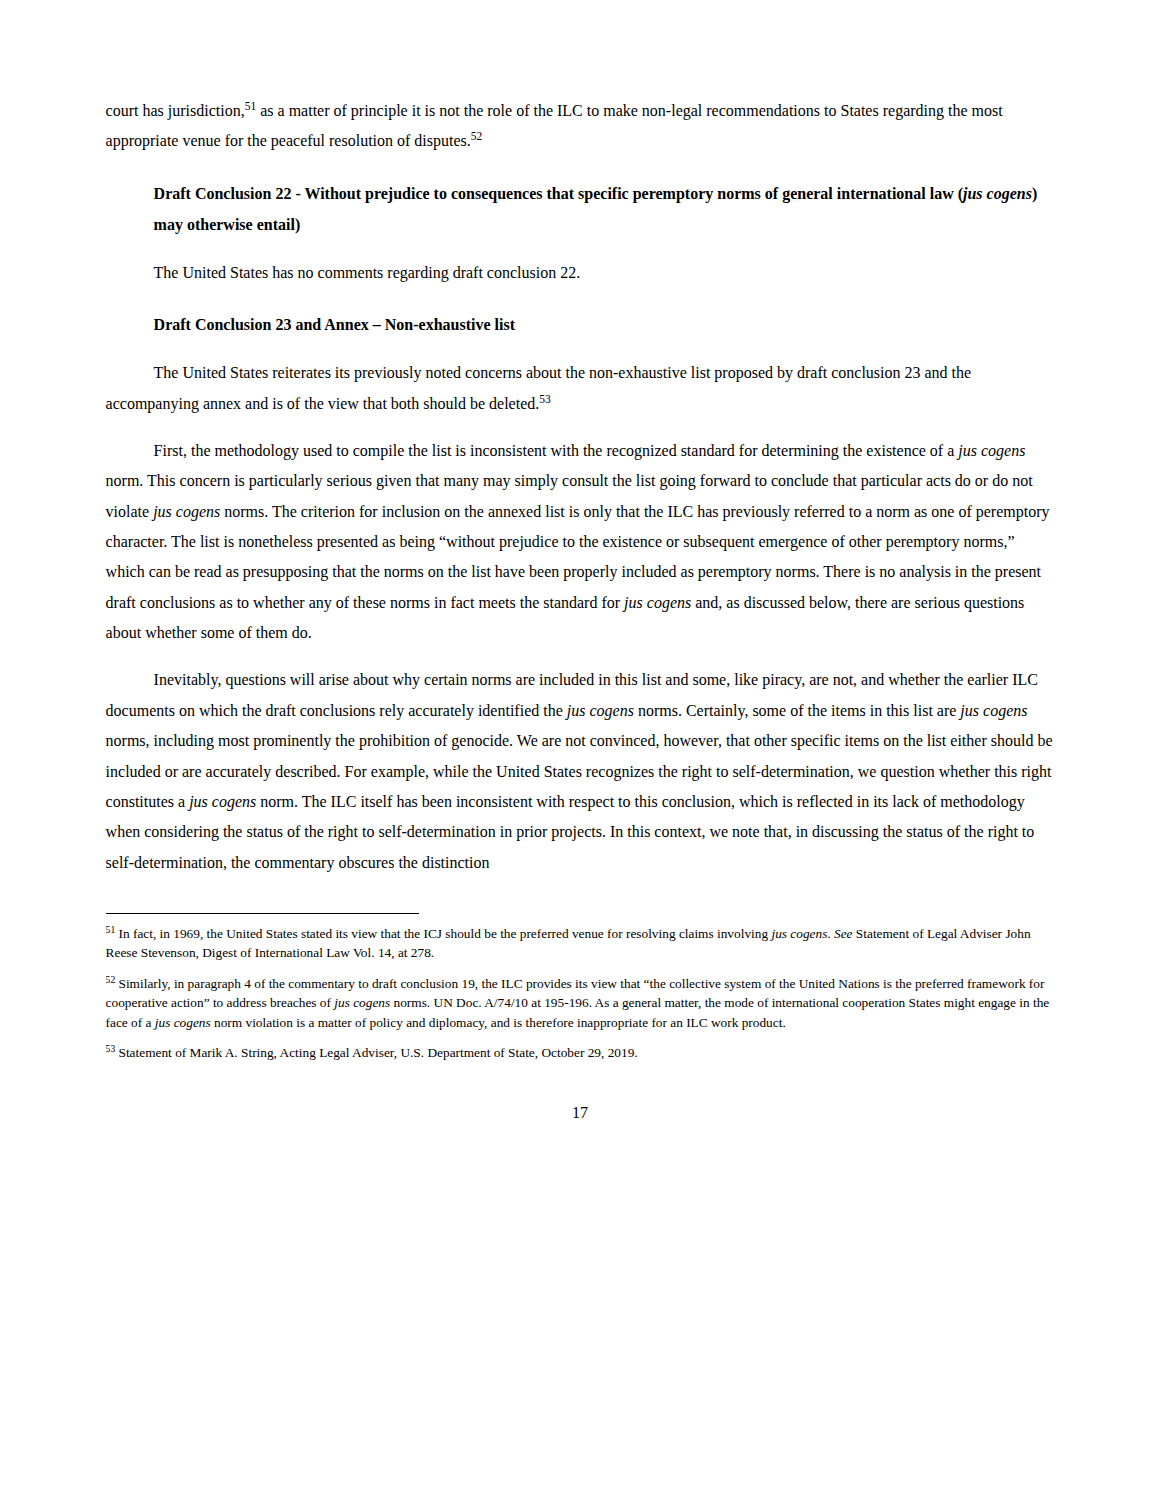court has jurisdiction,51 as a matter of principle it is not the role of the ILC to make non-legal recommendations to States regarding the most appropriate venue for the peaceful resolution of disputes.52
Draft Conclusion 22 - Without prejudice to consequences that specific peremptory norms of general international law (jus cogens) may otherwise entail)
The United States has no comments regarding draft conclusion 22.
Draft Conclusion 23 and Annex – Non-exhaustive list
The United States reiterates its previously noted concerns about the non-exhaustive list proposed by draft conclusion 23 and the accompanying annex and is of the view that both should be deleted.53
First, the methodology used to compile the list is inconsistent with the recognized standard for determining the existence of a jus cogens norm. This concern is particularly serious given that many may simply consult the list going forward to conclude that particular acts do or do not violate jus cogens norms. The criterion for inclusion on the annexed list is only that the ILC has previously referred to a norm as one of peremptory character. The list is nonetheless presented as being “without prejudice to the existence or subsequent emergence of other peremptory norms,” which can be read as presupposing that the norms on the list have been properly included as peremptory norms. There is no analysis in the present draft conclusions as to whether any of these norms in fact meets the standard for jus cogens and, as discussed below, there are serious questions about whether some of them do.
Inevitably, questions will arise about why certain norms are included in this list and some, like piracy, are not, and whether the earlier ILC documents on which the draft conclusions rely accurately identified the jus cogens norms. Certainly, some of the items in this list are jus cogens norms, including most prominently the prohibition of genocide. We are not convinced, however, that other specific items on the list either should be included or are accurately described. For example, while the United States recognizes the right to self-determination, we question whether this right constitutes a jus cogens norm. The ILC itself has been inconsistent with respect to this conclusion, which is reflected in its lack of methodology when considering the status of the right to self-determination in prior projects. In this context, we note that, in discussing the status of the right to self-determination, the commentary obscures the distinction
51 In fact, in 1969, the United States stated its view that the ICJ should be the preferred venue for resolving claims involving jus cogens. See Statement of Legal Adviser John Reese Stevenson, Digest of International Law Vol. 14, at 278.
52 Similarly, in paragraph 4 of the commentary to draft conclusion 19, the ILC provides its view that “the collective system of the United Nations is the preferred framework for cooperative action” to address breaches of jus cogens norms. UN Doc. A/74/10 at 195-196. As a general matter, the mode of international cooperation States might engage in the face of a jus cogens norm violation is a matter of policy and diplomacy, and is therefore inappropriate for an ILC work product.
53 Statement of Marik A. String, Acting Legal Adviser, U.S. Department of State, October 29, 2019.
17